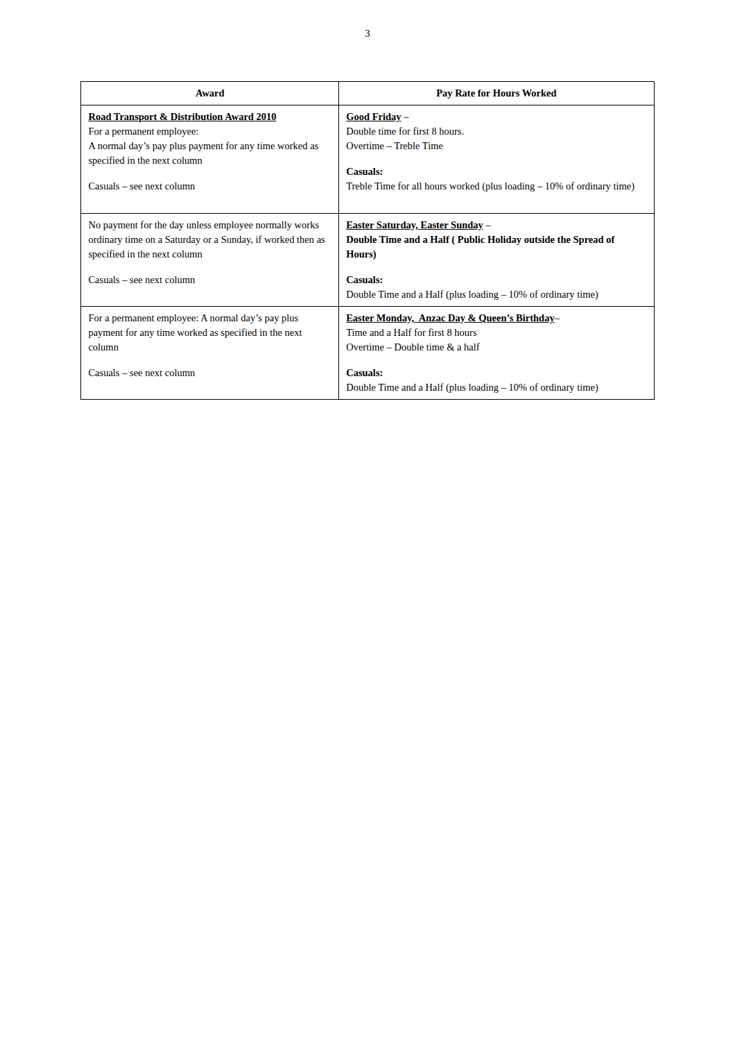3
| Award | Pay Rate for Hours Worked |
| --- | --- |
| Road Transport & Distribution Award 2010 For a permanent employee: A normal day’s pay plus payment for any time worked as specified in the next column Casuals – see next column | Good Friday – Double time for first 8 hours. Overtime – Treble Time Casuals: Treble Time for all hours worked (plus loading – 10% of ordinary time) |
| No payment for the day unless employee normally works ordinary time on a Saturday or a Sunday, if worked then as specified in the next column Casuals – see next column | Easter Saturday, Easter Sunday – Double Time and a Half ( Public Holiday outside the Spread of Hours) Casuals: Double Time and a Half (plus loading – 10% of ordinary time) |
| For a permanent employee: A normal day’s pay plus payment for any time worked as specified in the next column Casuals – see next column | Easter Monday, Anzac Day & Queen’s Birthday – Time and a Half for first 8 hours Overtime – Double time & a half Casuals: Double Time and a Half (plus loading – 10% of ordinary time) |